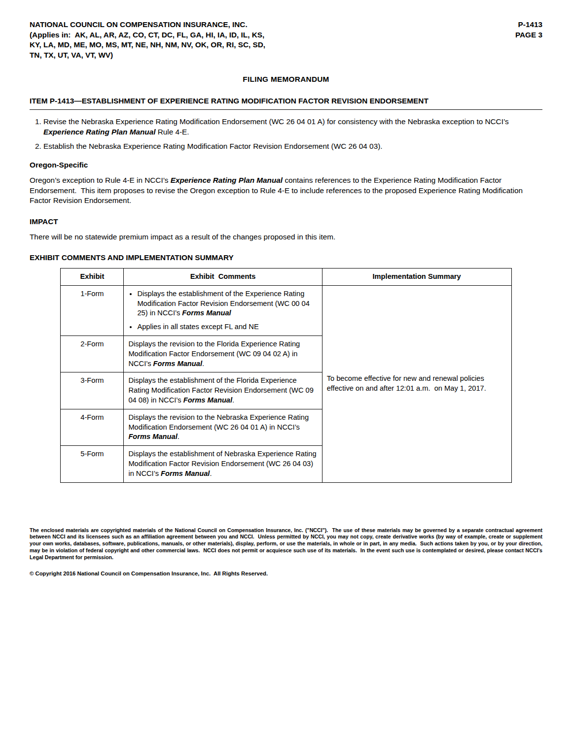NATIONAL COUNCIL ON COMPENSATION INSURANCE, INC.
(Applies in: AK, AL, AR, AZ, CO, CT, DC, FL, GA, HI, IA, ID, IL, KS,
KY, LA, MD, ME, MO, MS, MT, NE, NH, NM, NV, OK, OR, RI, SC, SD,
TN, TX, UT, VA, VT, WV)
P-1413
PAGE 3
FILING MEMORANDUM
ITEM P‑1413—ESTABLISHMENT OF EXPERIENCE RATING MODIFICATION FACTOR REVISION ENDORSEMENT
Revise the Nebraska Experience Rating Modification Endorsement (WC 26 04 01 A) for consistency with the Nebraska exception to NCCI’s Experience Rating Plan Manual Rule 4‑E.
Establish the Nebraska Experience Rating Modification Factor Revision Endorsement (WC 26 04 03).
Oregon-Specific
Oregon’s exception to Rule 4‑E in NCCI’s Experience Rating Plan Manual contains references to the Experience Rating Modification Factor Endorsement. This item proposes to revise the Oregon exception to Rule 4‑E to include references to the proposed Experience Rating Modification Factor Revision Endorsement.
IMPACT
There will be no statewide premium impact as a result of the changes proposed in this item.
EXHIBIT COMMENTS AND IMPLEMENTATION SUMMARY
| Exhibit | Exhibit Comments | Implementation Summary |
| --- | --- | --- |
| 1-Form | Displays the establishment of the Experience Rating Modification Factor Revision Endorsement (WC 00 04 25) in NCCI’s Forms Manual Applies in all states except FL and NE | To become effective for new and renewal policies effective on and after 12:01 a.m. on May 1, 2017. |
| 2-Form | Displays the revision to the Florida Experience Rating Modification Factor Endorsement (WC 09 04 02 A) in NCCI’s Forms Manual . |
| 3-Form | Displays the establishment of the Florida Experience Rating Modification Factor Revision Endorsement (WC 09 04 08) in NCCI’s Forms Manual . |
| 4-Form | Displays the revision to the Nebraska Experience Rating Modification Endorsement (WC 26 04 01 A) in NCCI’s Forms Manual . |
| 5-Form | Displays the establishment of Nebraska Experience Rating Modification Factor Revision Endorsement (WC 26 04 03) in NCCI’s Forms Manual . |
The enclosed materials are copyrighted materials of the National Council on Compensation Insurance, Inc. ("NCCI"). The use of these materials may be governed by a separate contractual agreement between NCCI and its licensees such as an affiliation agreement between you and NCCI. Unless permitted by NCCI, you may not copy, create derivative works (by way of example, create or supplement your own works, databases, software, publications, manuals, or other materials), display, perform, or use the materials, in whole or in part, in any media. Such actions taken by you, or by your direction, may be in violation of federal copyright and other commercial laws. NCCI does not permit or acquiesce such use of its materials. In the event such use is contemplated or desired, please contact NCCI's Legal Department for permission.
© Copyright 2016 National Council on Compensation Insurance, Inc. All Rights Reserved.